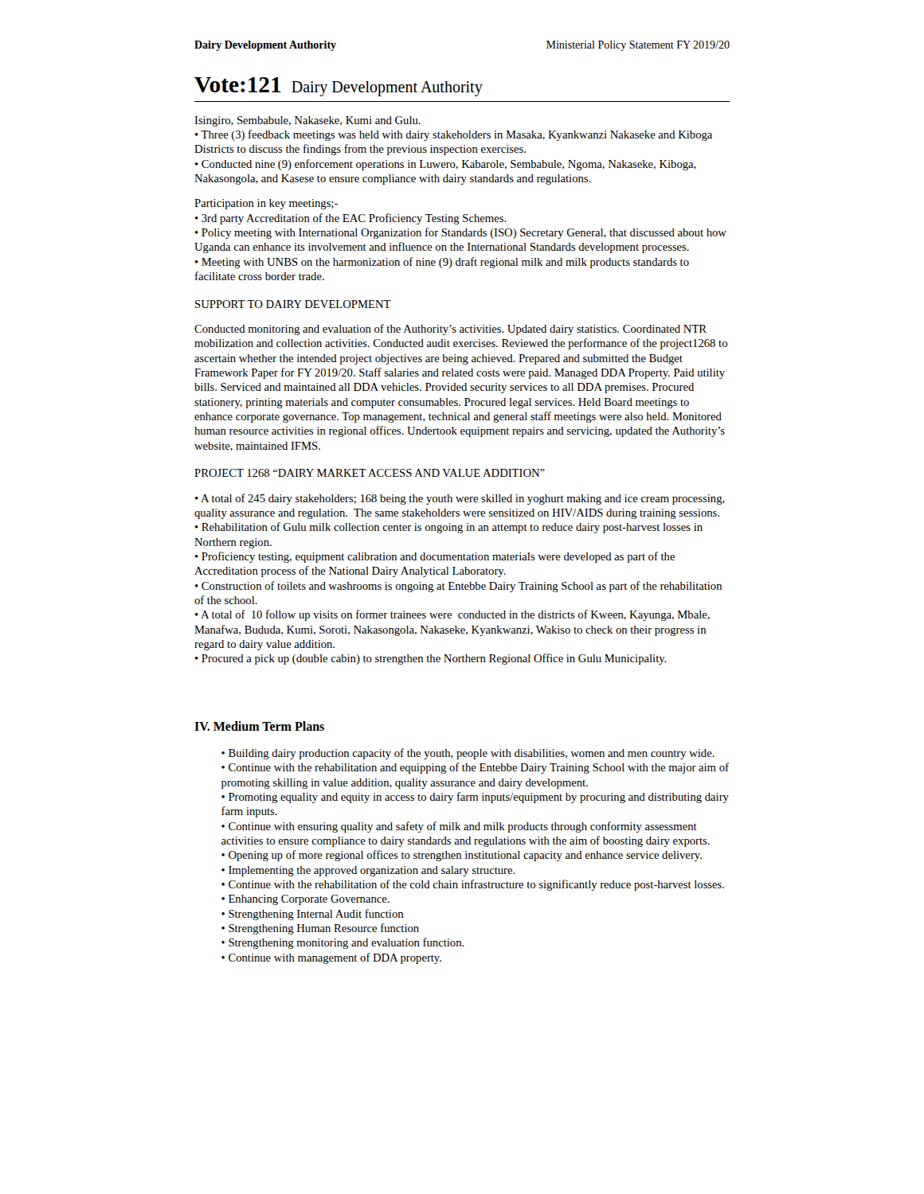Dairy Development Authority
Ministerial Policy Statement FY 2019/20
Vote:121 Dairy Development Authority
Isingiro, Sembabule, Nakaseke, Kumi and Gulu.
• Three (3) feedback meetings was held with dairy stakeholders in Masaka, Kyankwanzi Nakaseke and Kiboga Districts to discuss the findings from the previous inspection exercises.
• Conducted nine (9) enforcement operations in Luwero, Kabarole, Sembabule, Ngoma, Nakaseke, Kiboga, Nakasongola, and Kasese to ensure compliance with dairy standards and regulations.
Participation in key meetings;-
• 3rd party Accreditation of the EAC Proficiency Testing Schemes.
• Policy meeting with International Organization for Standards (ISO) Secretary General, that discussed about how Uganda can enhance its involvement and influence on the International Standards development processes.
• Meeting with UNBS on the harmonization of nine (9) draft regional milk and milk products standards to facilitate cross border trade.
SUPPORT TO DAIRY DEVELOPMENT
Conducted monitoring and evaluation of the Authority’s activities. Updated dairy statistics. Coordinated NTR mobilization and collection activities. Conducted audit exercises. Reviewed the performance of the project1268 to ascertain whether the intended project objectives are being achieved. Prepared and submitted the Budget Framework Paper for FY 2019/20. Staff salaries and related costs were paid. Managed DDA Property. Paid utility bills. Serviced and maintained all DDA vehicles. Provided security services to all DDA premises. Procured stationery, printing materials and computer consumables. Procured legal services. Held Board meetings to enhance corporate governance. Top management, technical and general staff meetings were also held. Monitored human resource activities in regional offices. Undertook equipment repairs and servicing, updated the Authority’s website, maintained IFMS.
PROJECT 1268 “DAIRY MARKET ACCESS AND VALUE ADDITION”
• A total of 245 dairy stakeholders; 168 being the youth were skilled in yoghurt making and ice cream processing, quality assurance and regulation. The same stakeholders were sensitized on HIV/AIDS during training sessions.
• Rehabilitation of Gulu milk collection center is ongoing in an attempt to reduce dairy post-harvest losses in Northern region.
• Proficiency testing, equipment calibration and documentation materials were developed as part of the Accreditation process of the National Dairy Analytical Laboratory.
• Construction of toilets and washrooms is ongoing at Entebbe Dairy Training School as part of the rehabilitation of the school.
• A total of 10 follow up visits on former trainees were conducted in the districts of Kween, Kayunga, Mbale, Manafwa, Bududa, Kumi, Soroti, Nakasongola, Nakaseke, Kyankwanzi, Wakiso to check on their progress in regard to dairy value addition.
• Procured a pick up (double cabin) to strengthen the Northern Regional Office in Gulu Municipality.
IV. Medium Term Plans
• Building dairy production capacity of the youth, people with disabilities, women and men country wide.
• Continue with the rehabilitation and equipping of the Entebbe Dairy Training School with the major aim of promoting skilling in value addition, quality assurance and dairy development.
• Promoting equality and equity in access to dairy farm inputs/equipment by procuring and distributing dairy farm inputs.
• Continue with ensuring quality and safety of milk and milk products through conformity assessment activities to ensure compliance to dairy standards and regulations with the aim of boosting dairy exports.
• Opening up of more regional offices to strengthen institutional capacity and enhance service delivery.
• Implementing the approved organization and salary structure.
• Continue with the rehabilitation of the cold chain infrastructure to significantly reduce post-harvest losses.
• Enhancing Corporate Governance.
• Strengthening Internal Audit function
• Strengthening Human Resource function
• Strengthening monitoring and evaluation function.
• Continue with management of DDA property.